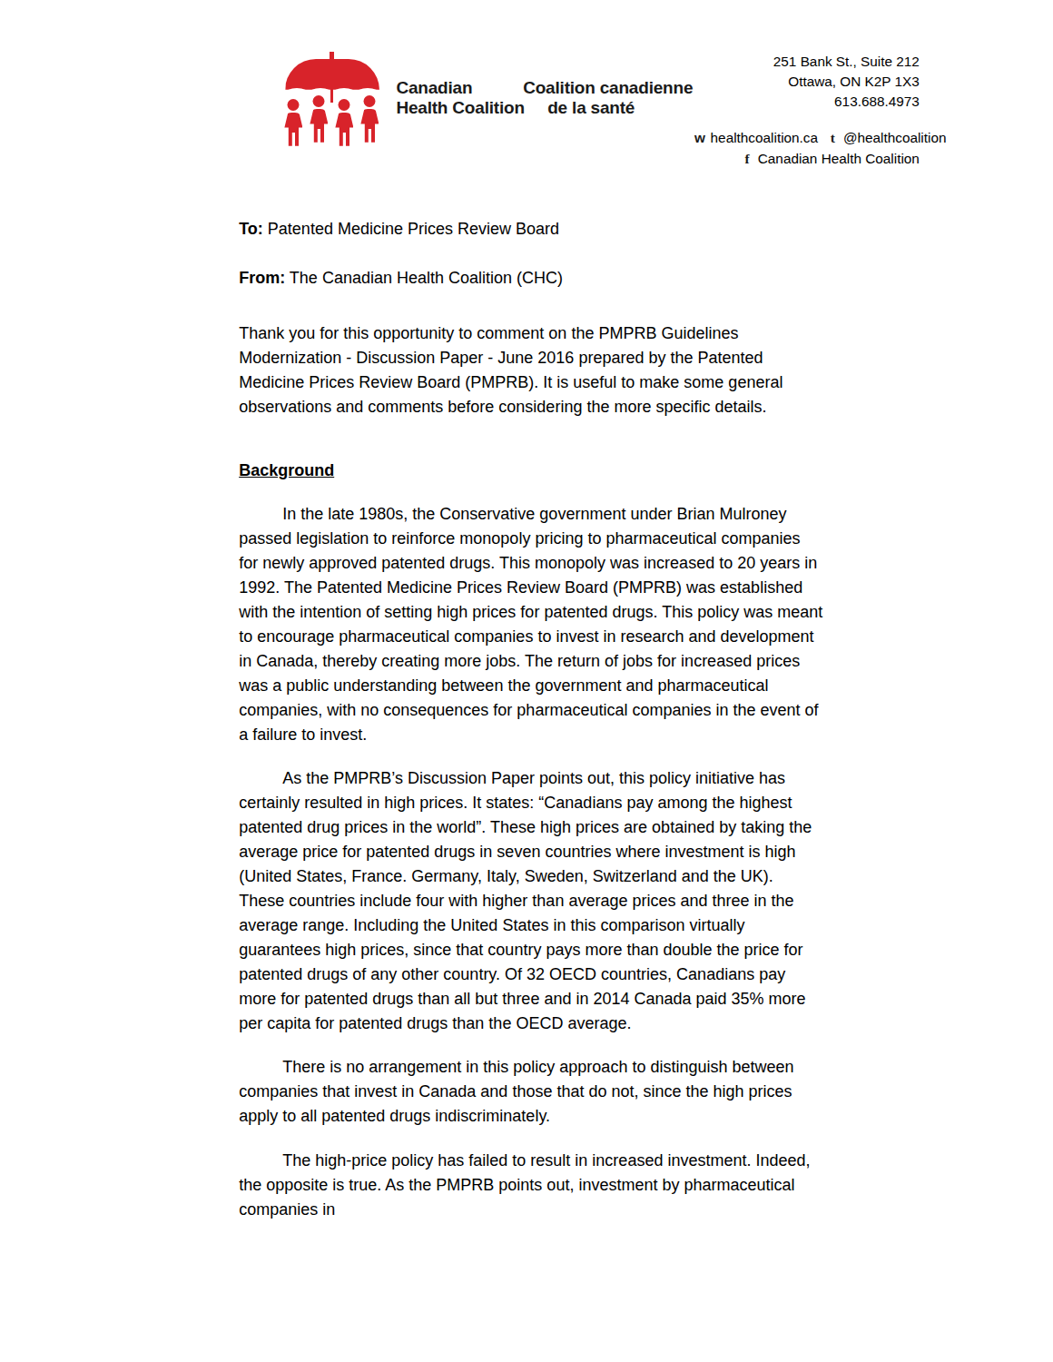Canadian Coalition canadienne Health Coalition de la santé
251 Bank St., Suite 212
Ottawa, ON K2P 1X3
613.688.4973
whealthcoalition.ca t@healthcoalition
f Canadian Health Coalition
To: Patented Medicine Prices Review Board
From: The Canadian Health Coalition (CHC)
Thank you for this opportunity to comment on the PMPRB Guidelines Modernization - Discussion Paper - June 2016 prepared by the Patented Medicine Prices Review Board (PMPRB). It is useful to make some general observations and comments before considering the more specific details.
Background
In the late 1980s, the Conservative government under Brian Mulroney passed legislation to reinforce monopoly pricing to pharmaceutical companies for newly approved patented drugs. This monopoly was increased to 20 years in 1992. The Patented Medicine Prices Review Board (PMPRB) was established with the intention of setting high prices for patented drugs. This policy was meant to encourage pharmaceutical companies to invest in research and development in Canada, thereby creating more jobs. The return of jobs for increased prices was a public understanding between the government and pharmaceutical companies, with no consequences for pharmaceutical companies in the event of a failure to invest.
As the PMPRB’s Discussion Paper points out, this policy initiative has certainly resulted in high prices. It states: “Canadians pay among the highest patented drug prices in the world”. These high prices are obtained by taking the average price for patented drugs in seven countries where investment is high (United States, France. Germany, Italy, Sweden, Switzerland and the UK). These countries include four with higher than average prices and three in the average range. Including the United States in this comparison virtually guarantees high prices, since that country pays more than double the price for patented drugs of any other country. Of 32 OECD countries, Canadians pay more for patented drugs than all but three and in 2014 Canada paid 35% more per capita for patented drugs than the OECD average.
There is no arrangement in this policy approach to distinguish between companies that invest in Canada and those that do not, since the high prices apply to all patented drugs indiscriminately.
The high-price policy has failed to result in increased investment. Indeed, the opposite is true. As the PMPRB points out, investment by pharmaceutical companies in